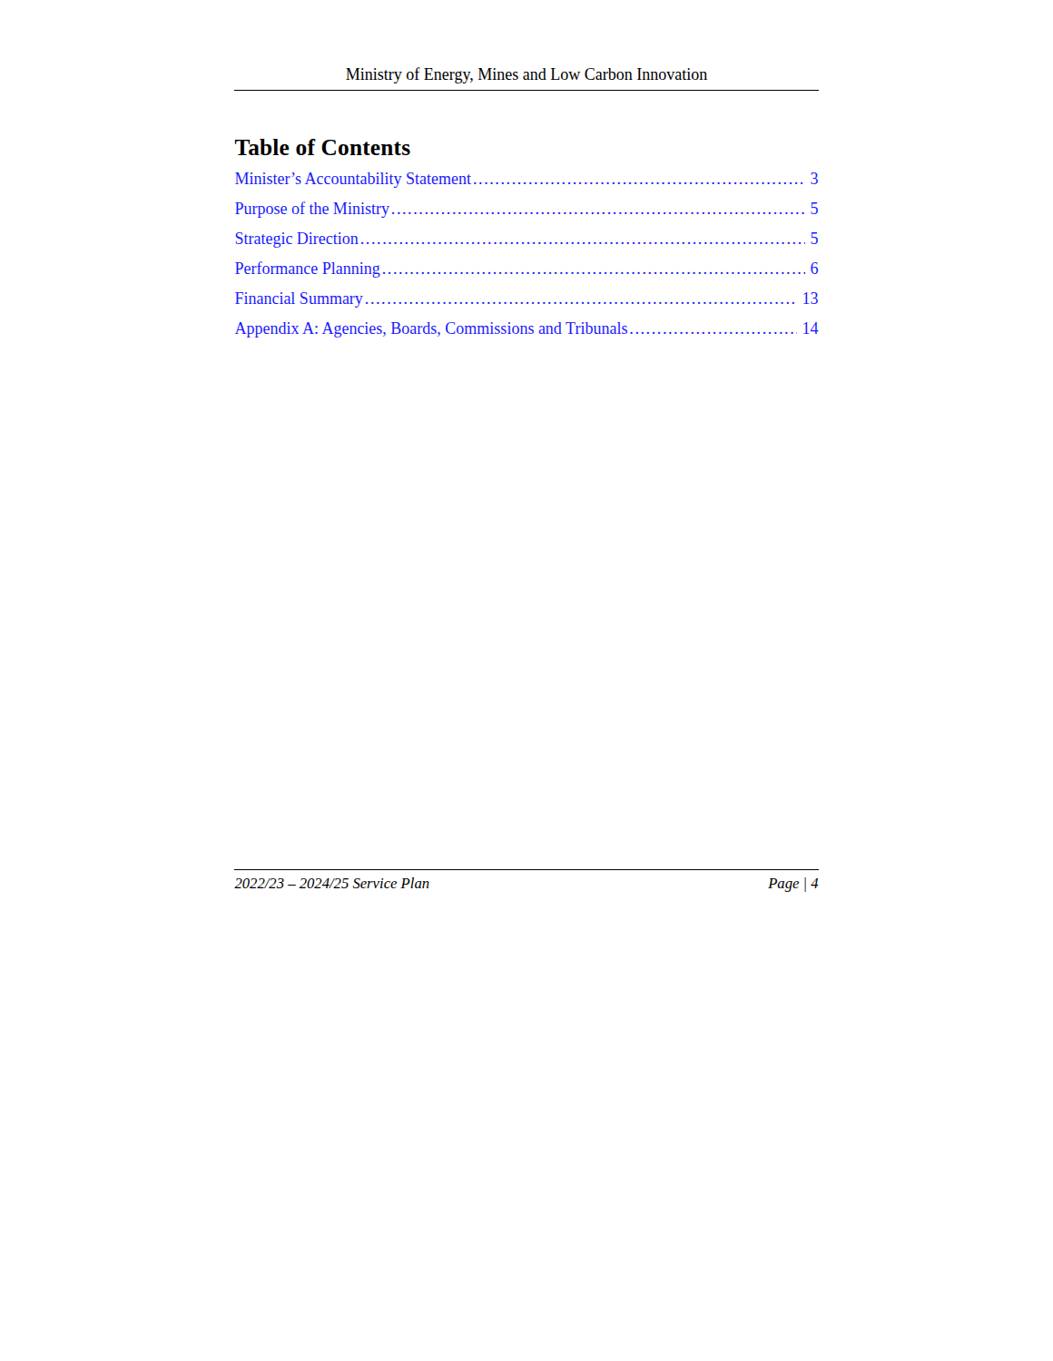Ministry of Energy, Mines and Low Carbon Innovation
Table of Contents
Minister’s Accountability Statement ........................................................................................................... 3
Purpose of the Ministry ............................................................................................................. 5
Strategic Direction ................................................................................................................. 5
Performance Planning .............................................................................................................. 6
Financial Summary ............................................................................................................... 13
Appendix A: Agencies, Boards, Commissions and Tribunals .................................................... 14
2022/23 – 2024/25 Service Plan Page | 4